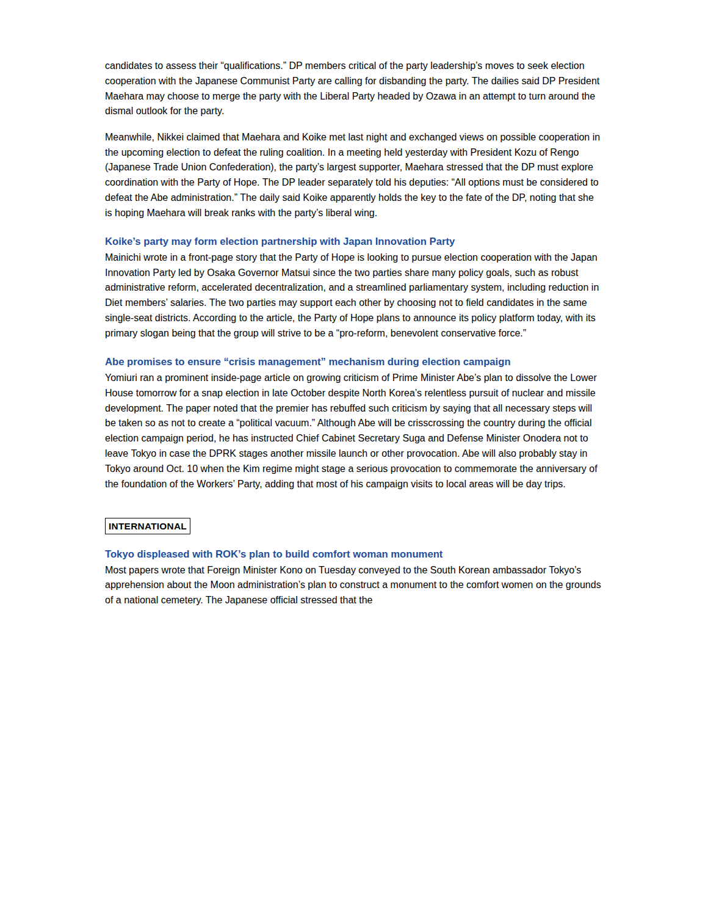candidates to assess their “qualifications.” DP members critical of the party leadership’s moves to seek election cooperation with the Japanese Communist Party are calling for disbanding the party. The dailies said DP President Maehara may choose to merge the party with the Liberal Party headed by Ozawa in an attempt to turn around the dismal outlook for the party.
Meanwhile, Nikkei claimed that Maehara and Koike met last night and exchanged views on possible cooperation in the upcoming election to defeat the ruling coalition. In a meeting held yesterday with President Kozu of Rengo (Japanese Trade Union Confederation), the party’s largest supporter, Maehara stressed that the DP must explore coordination with the Party of Hope. The DP leader separately told his deputies: “All options must be considered to defeat the Abe administration.” The daily said Koike apparently holds the key to the fate of the DP, noting that she is hoping Maehara will break ranks with the party’s liberal wing.
Koike’s party may form election partnership with Japan Innovation Party
Mainichi wrote in a front-page story that the Party of Hope is looking to pursue election cooperation with the Japan Innovation Party led by Osaka Governor Matsui since the two parties share many policy goals, such as robust administrative reform, accelerated decentralization, and a streamlined parliamentary system, including reduction in Diet members’ salaries. The two parties may support each other by choosing not to field candidates in the same single-seat districts. According to the article, the Party of Hope plans to announce its policy platform today, with its primary slogan being that the group will strive to be a “pro-reform, benevolent conservative force.”
Abe promises to ensure “crisis management” mechanism during election campaign
Yomiuri ran a prominent inside-page article on growing criticism of Prime Minister Abe’s plan to dissolve the Lower House tomorrow for a snap election in late October despite North Korea’s relentless pursuit of nuclear and missile development. The paper noted that the premier has rebuffed such criticism by saying that all necessary steps will be taken so as not to create a “political vacuum.” Although Abe will be crisscrossing the country during the official election campaign period, he has instructed Chief Cabinet Secretary Suga and Defense Minister Onodera not to leave Tokyo in case the DPRK stages another missile launch or other provocation. Abe will also probably stay in Tokyo around Oct. 10 when the Kim regime might stage a serious provocation to commemorate the anniversary of the foundation of the Workers’ Party, adding that most of his campaign visits to local areas will be day trips.
INTERNATIONAL
Tokyo displeased with ROK’s plan to build comfort woman monument
Most papers wrote that Foreign Minister Kono on Tuesday conveyed to the South Korean ambassador Tokyo’s apprehension about the Moon administration’s plan to construct a monument to the comfort women on the grounds of a national cemetery. The Japanese official stressed that the